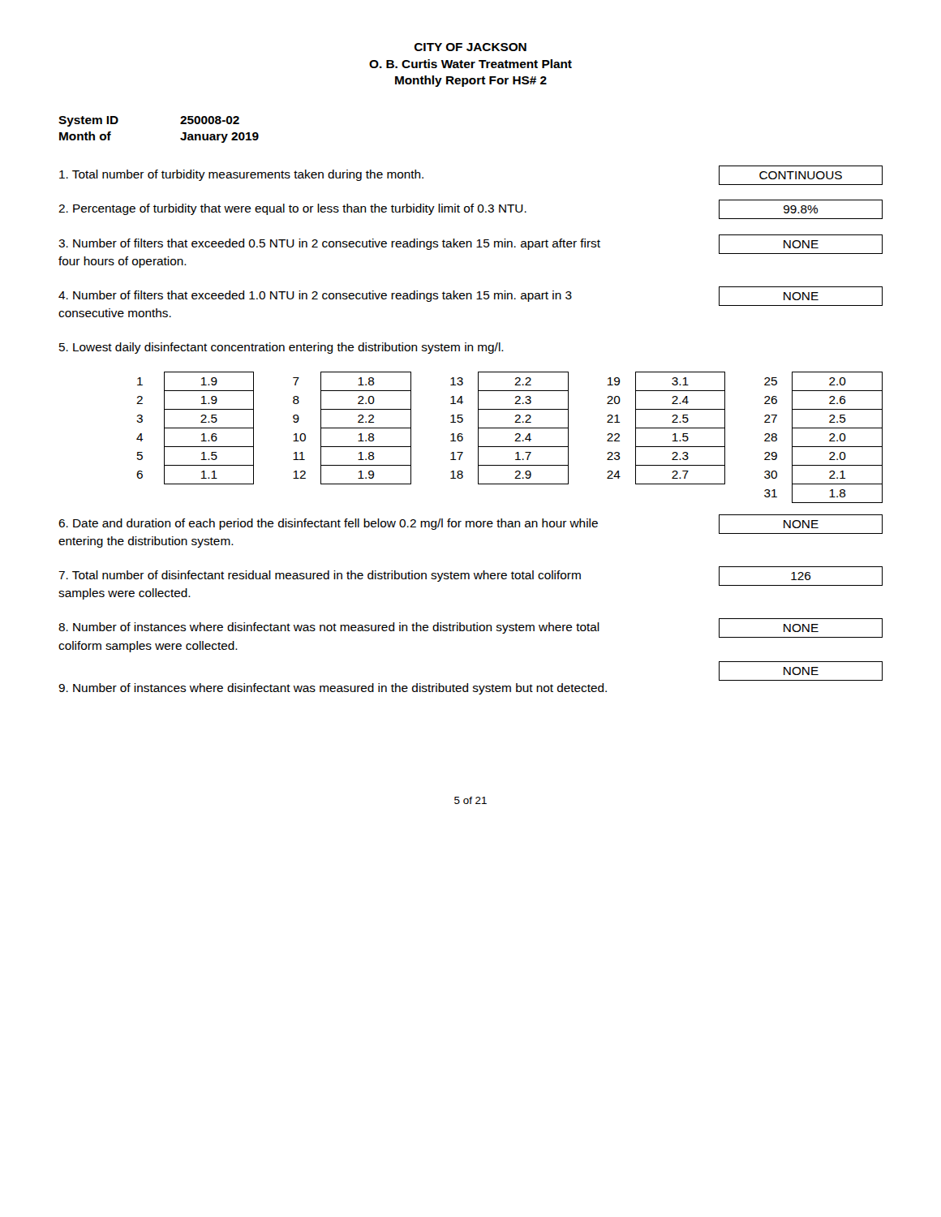CITY OF JACKSON
O. B. Curtis Water Treatment Plant
Monthly Report For HS# 2
| System ID | 250008-02 |
| Month of | January 2019 |
1. Total number of turbidity measurements taken during the month.
CONTINUOUS
2. Percentage of turbidity that were equal to or less than the turbidity limit of 0.3 NTU.
99.8%
3. Number of filters that exceeded 0.5 NTU in 2 consecutive readings taken 15 min. apart after first four hours of operation.
NONE
4. Number of filters that exceeded 1.0 NTU in 2 consecutive readings taken 15 min. apart in 3 consecutive months.
NONE
5. Lowest daily disinfectant concentration entering the distribution system in mg/l.
| 1 | 1.9 | | 7 | 1.8 | | 13 | 2.2 | | 19 | 3.1 | | 25 | 2.0 |
| 2 | 1.9 | | 8 | 2.0 | | 14 | 2.3 | | 20 | 2.4 | | 26 | 2.6 |
| 3 | 2.5 | | 9 | 2.2 | | 15 | 2.2 | | 21 | 2.5 | | 27 | 2.5 |
| 4 | 1.6 | | 10 | 1.8 | | 16 | 2.4 | | 22 | 1.5 | | 28 | 2.0 |
| 5 | 1.5 | | 11 | 1.8 | | 17 | 1.7 | | 23 | 2.3 | | 29 | 2.0 |
| 6 | 1.1 | | 12 | 1.9 | | 18 | 2.9 | | 24 | 2.7 | | 30 | 2.1 |
| | | | | | | | | | | | | 31 | 1.8 |
6. Date and duration of each period the disinfectant fell below 0.2 mg/l for more than an hour while entering the distribution system.
NONE
7. Total number of disinfectant residual measured in the distribution system where total coliform samples were collected.
126
8. Number of instances where disinfectant was not measured in the distribution system where total coliform samples were collected.
NONE
9. Number of instances where disinfectant was measured in the distributed system but not detected.
NONE
5 of 21